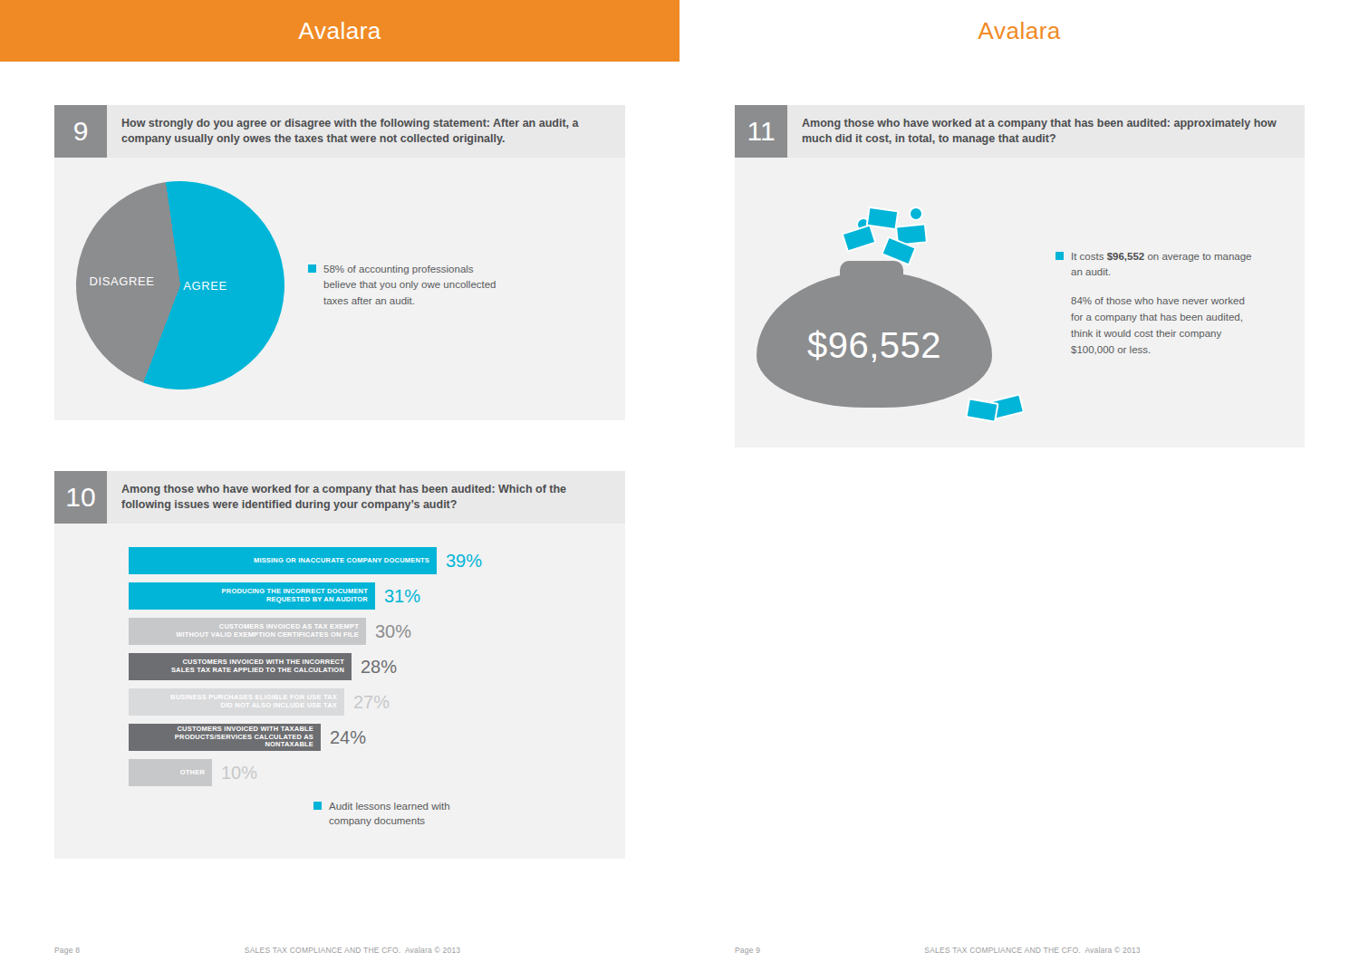Avalara
Avalara
9
How strongly do you agree or disagree with the following statement: After an audit, a company usually only owes the taxes that were not collected originally.
AGREE
DISAGREE
58% of accounting professionals believe that you only owe uncollected taxes after an audit.
10
Among those who have worked for a company that has been audited: Which of the following issues were identified during your company’s audit?
MISSING OR INACCURATE COMPANY DOCUMENTS
39%
PRODUCING THE INCORRECT DOCUMENT
REQUESTED BY AN AUDITOR
31%
CUSTOMERS INVOICED AS TAX EXEMPT
WITHOUT VALID EXEMPTION CERTIFICATES ON FILE
30%
CUSTOMERS INVOICED WITH THE INCORRECT
SALES TAX RATE APPLIED TO THE CALCULATION
28%
BUSINESS PURCHASES ELIGIBLE FOR USE TAX
DID NOT ALSO INCLUDE USE TAX
27%
CUSTOMERS INVOICED WITH TAXABLE
PRODUCTS/SERVICES CALCULATED AS NONTAXABLE
24%
OTHER
10%
Audit lessons learned with
company documents
Page 8
SALES TAX COMPLIANCE AND THE CFO. Avalara © 2013
11
Among those who have worked at a company that has been audited: approximately how much did it cost, in total, to manage that audit?
$96,552
It costs $96,552 on average to manage an audit.
84% of those who have never worked for a company that has been audited, think it would cost their company $100,000 or less.
Page 9
SALES TAX COMPLIANCE AND THE CFO. Avalara © 2013